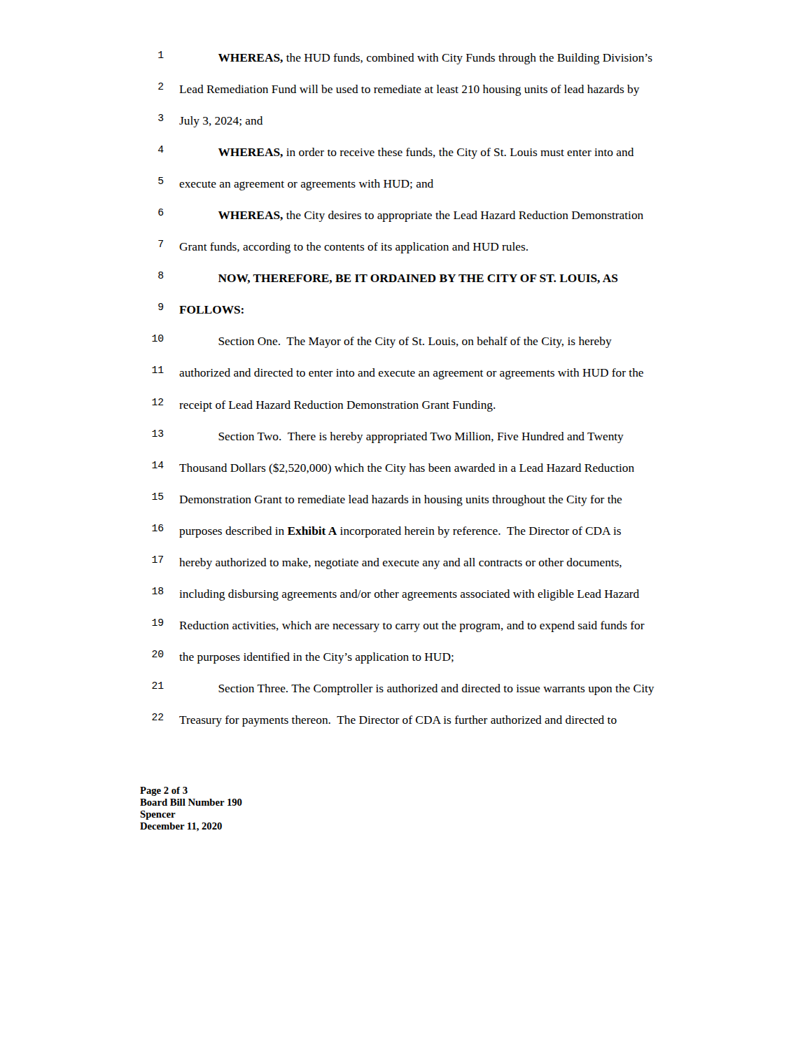WHEREAS, the HUD funds, combined with City Funds through the Building Division’s
Lead Remediation Fund will be used to remediate at least 210 housing units of lead hazards by
July 3, 2024; and
WHEREAS, in order to receive these funds, the City of St. Louis must enter into and
execute an agreement or agreements with HUD; and
WHEREAS, the City desires to appropriate the Lead Hazard Reduction Demonstration
Grant funds, according to the contents of its application and HUD rules.
NOW, THEREFORE, BE IT ORDAINED BY THE CITY OF ST. LOUIS, AS
FOLLOWS:
Section One. The Mayor of the City of St. Louis, on behalf of the City, is hereby
authorized and directed to enter into and execute an agreement or agreements with HUD for the
receipt of Lead Hazard Reduction Demonstration Grant Funding.
Section Two. There is hereby appropriated Two Million, Five Hundred and Twenty
Thousand Dollars ($2,520,000) which the City has been awarded in a Lead Hazard Reduction
Demonstration Grant to remediate lead hazards in housing units throughout the City for the
purposes described in Exhibit A incorporated herein by reference. The Director of CDA is
hereby authorized to make, negotiate and execute any and all contracts or other documents,
including disbursing agreements and/or other agreements associated with eligible Lead Hazard
Reduction activities, which are necessary to carry out the program, and to expend said funds for
the purposes identified in the City’s application to HUD;
Section Three. The Comptroller is authorized and directed to issue warrants upon the City
Treasury for payments thereon. The Director of CDA is further authorized and directed to
Page 2 of 3
Board Bill Number 190
Spencer
December 11, 2020